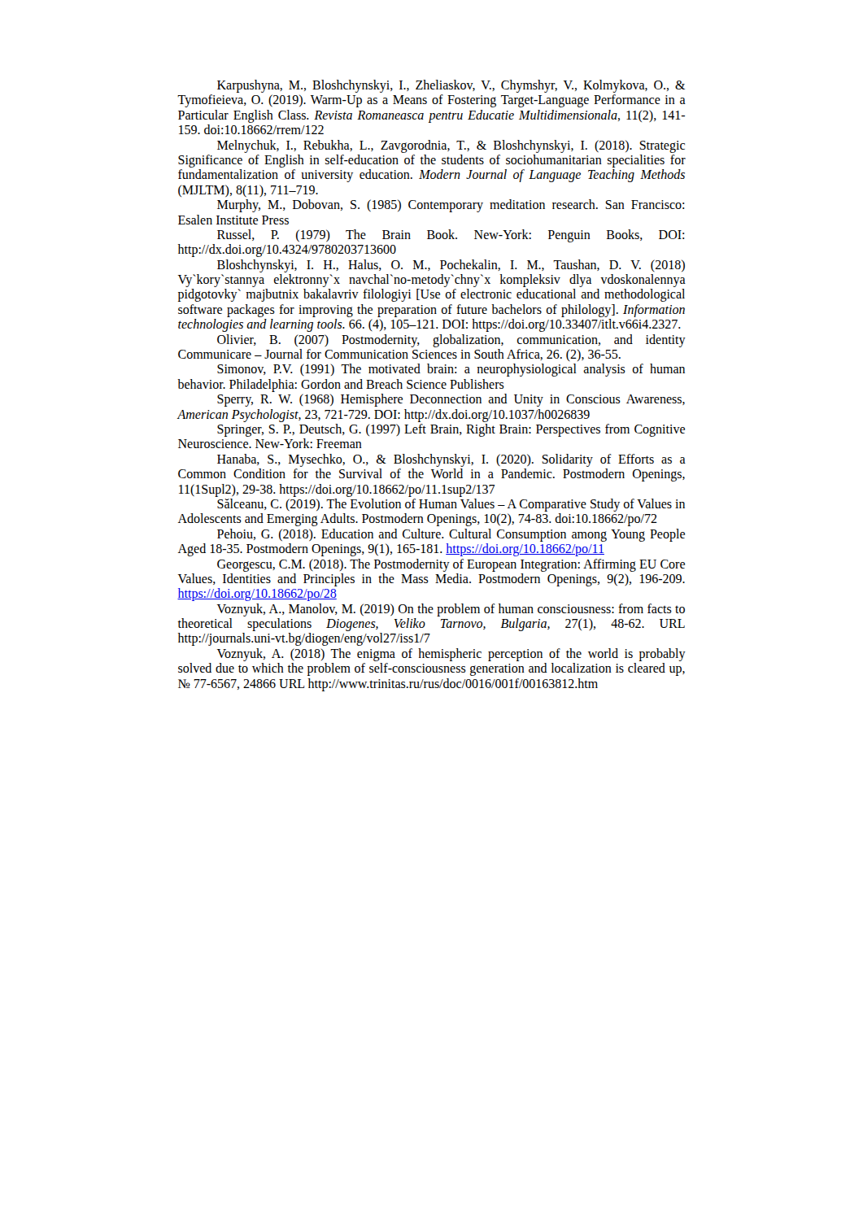Karpushyna, M., Bloshchynskyi, I., Zheliaskov, V., Chymshyr, V., Kolmykova, O., & Tymofieieva, O. (2019). Warm-Up as a Means of Fostering Target-Language Performance in a Particular English Class. Revista Romaneasca pentru Educatie Multidimensionala, 11(2), 141-159. doi:10.18662/rrem/122
Melnychuk, I., Rebukha, L., Zavgorodnia, T., & Bloshchynskyi, I. (2018). Strategic Significance of English in self-education of the students of sociohumanitarian specialities for fundamentalization of university education. Modern Journal of Language Teaching Methods (MJLTM), 8(11), 711–719.
Murphy, M., Dobovan, S. (1985) Contemporary meditation research. San Francisco: Esalen Institute Press
Russel, P. (1979) The Brain Book. New-York: Penguin Books, DOI: http://dx.doi.org/10.4324/9780203713600
Bloshchynskyi, I. H., Halus, O. M., Pochekalin, I. M., Taushan, D. V. (2018) Vy`kory`stannya elektronny`x navchal`no-metody`chny`x kompleksiv dlya vdoskonalennya pidgotovky` majbutnix bakalavriv filologiyi [Use of electronic educational and methodological software packages for improving the preparation of future bachelors of philology]. Information technologies and learning tools. 66. (4), 105–121. DOI: https://doi.org/10.33407/itlt.v66i4.2327.
Olivier, B. (2007) Postmodernity, globalization, communication, and identity Communicare – Journal for Communication Sciences in South Africa, 26. (2), 36-55.
Simonov, P.V. (1991) The motivated brain: a neurophysiological analysis of human behavior. Philadelphia: Gordon and Breach Science Publishers
Sperry, R. W. (1968) Hemisphere Deconnection and Unity in Conscious Awareness, American Psychologist, 23, 721-729. DOI: http://dx.doi.org/10.1037/h0026839
Springer, S. P., Deutsch, G. (1997) Left Brain, Right Brain: Perspectives from Cognitive Neuroscience. New-York: Freeman
Hanaba, S., Mysechko, O., & Bloshchynskyi, I. (2020). Solidarity of Efforts as a Common Condition for the Survival of the World in a Pandemic. Postmodern Openings, 11(1Supl2), 29-38. https://doi.org/10.18662/po/11.1sup2/137
Sălceanu, C. (2019). The Evolution of Human Values – A Comparative Study of Values in Adolescents and Emerging Adults. Postmodern Openings, 10(2), 74-83. doi:10.18662/po/72
Pehoiu, G. (2018). Education and Culture. Cultural Consumption among Young People Aged 18-35. Postmodern Openings, 9(1), 165-181. https://doi.org/10.18662/po/11
Georgescu, C.M. (2018). The Postmodernity of European Integration: Affirming EU Core Values, Identities and Principles in the Mass Media. Postmodern Openings, 9(2), 196-209. https://doi.org/10.18662/po/28
Voznyuk, A., Manolov, M. (2019) On the problem of human consciousness: from facts to theoretical speculations Diogenes, Veliko Tarnovo, Bulgaria, 27(1), 48-62. URL http://journals.uni-vt.bg/diogen/eng/vol27/iss1/7
Voznyuk, A. (2018) The enigma of hemispheric perception of the world is probably solved due to which the problem of self-consciousness generation and localization is cleared up, № 77-6567, 24866 URL http://www.trinitas.ru/rus/doc/0016/001f/00163812.htm